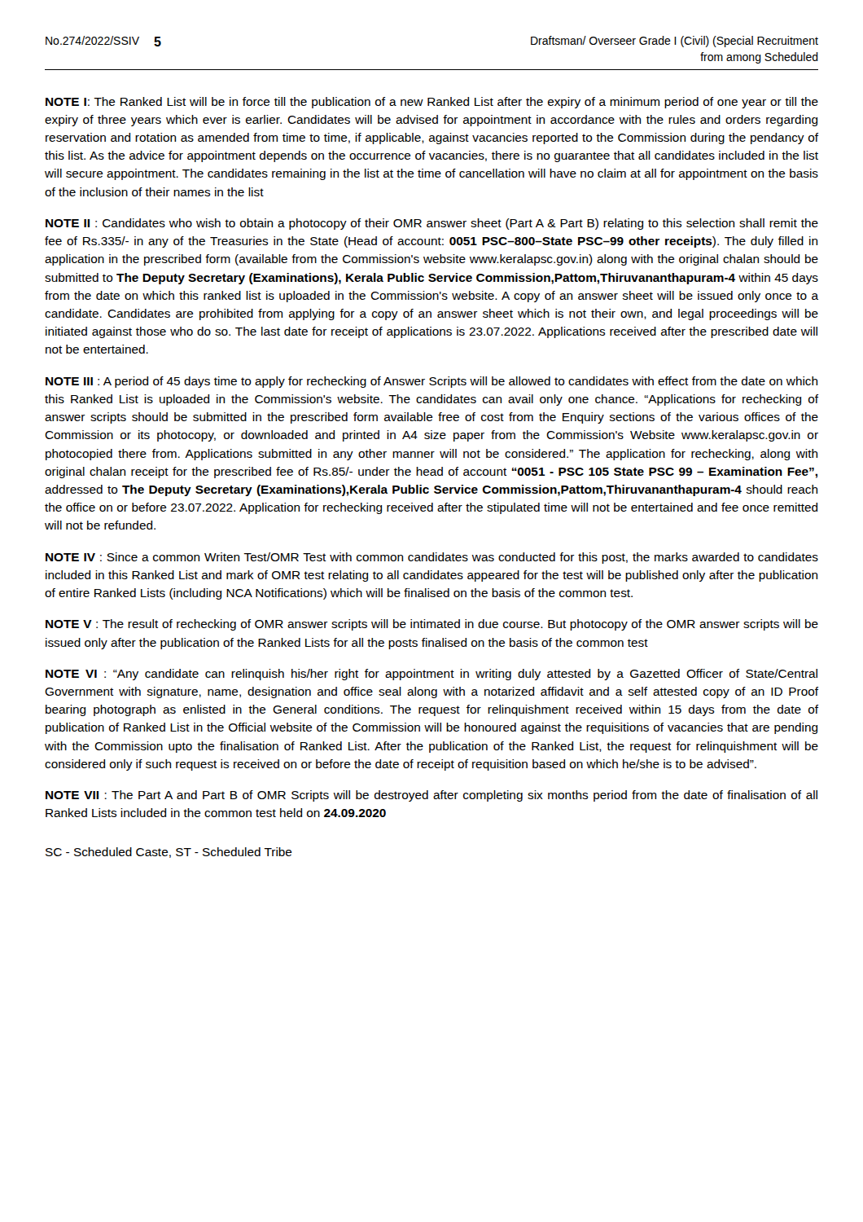No.274/2022/SSIV
5
Draftsman/ Overseer Grade I (Civil) (Special Recruitment
from among Scheduled
NOTE I: The Ranked List will be in force till the publication of a new Ranked List after the expiry of a minimum period of one year or till the expiry of three years which ever is earlier. Candidates will be advised for appointment in accordance with the rules and orders regarding reservation and rotation as amended from time to time, if applicable, against vacancies reported to the Commission during the pendancy of this list. As the advice for appointment depends on the occurrence of vacancies, there is no guarantee that all candidates included in the list will secure appointment. The candidates remaining in the list at the time of cancellation will have no claim at all for appointment on the basis of the inclusion of their names in the list
NOTE II : Candidates who wish to obtain a photocopy of their OMR answer sheet (Part A & Part B) relating to this selection shall remit the fee of Rs.335/- in any of the Treasuries in the State (Head of account: 0051 PSC–800–State PSC–99 other receipts). The duly filled in application in the prescribed form (available from the Commission's website www.keralapsc.gov.in) along with the original chalan should be submitted to The Deputy Secretary (Examinations), Kerala Public Service Commission,Pattom,Thiruvananthapuram-4 within 45 days from the date on which this ranked list is uploaded in the Commission's website. A copy of an answer sheet will be issued only once to a candidate. Candidates are prohibited from applying for a copy of an answer sheet which is not their own, and legal proceedings will be initiated against those who do so. The last date for receipt of applications is 23.07.2022. Applications received after the prescribed date will not be entertained.
NOTE III : A period of 45 days time to apply for rechecking of Answer Scripts will be allowed to candidates with effect from the date on which this Ranked List is uploaded in the Commission's website. The candidates can avail only one chance. “Applications for rechecking of answer scripts should be submitted in the prescribed form available free of cost from the Enquiry sections of the various offices of the Commission or its photocopy, or downloaded and printed in A4 size paper from the Commission's Website www.keralapsc.gov.in or photocopied there from. Applications submitted in any other manner will not be considered.” The application for rechecking, along with original chalan receipt for the prescribed fee of Rs.85/- under the head of account “0051 - PSC 105 State PSC 99 – Examination Fee”, addressed to The Deputy Secretary (Examinations),Kerala Public Service Commission,Pattom,Thiruvananthapuram-4 should reach the office on or before 23.07.2022. Application for rechecking received after the stipulated time will not be entertained and fee once remitted will not be refunded.
NOTE IV : Since a common Writen Test/OMR Test with common candidates was conducted for this post, the marks awarded to candidates included in this Ranked List and mark of OMR test relating to all candidates appeared for the test will be published only after the publication of entire Ranked Lists (including NCA Notifications) which will be finalised on the basis of the common test.
NOTE V : The result of rechecking of OMR answer scripts will be intimated in due course. But photocopy of the OMR answer scripts will be issued only after the publication of the Ranked Lists for all the posts finalised on the basis of the common test
NOTE VI : “Any candidate can relinquish his/her right for appointment in writing duly attested by a Gazetted Officer of State/Central Government with signature, name, designation and office seal along with a notarized affidavit and a self attested copy of an ID Proof bearing photograph as enlisted in the General conditions. The request for relinquishment received within 15 days from the date of publication of Ranked List in the Official website of the Commission will be honoured against the requisitions of vacancies that are pending with the Commission upto the finalisation of Ranked List. After the publication of the Ranked List, the request for relinquishment will be considered only if such request is received on or before the date of receipt of requisition based on which he/she is to be advised”.
NOTE VII : The Part A and Part B of OMR Scripts will be destroyed after completing six months period from the date of finalisation of all Ranked Lists included in the common test held on 24.09.2020
SC - Scheduled Caste, ST - Scheduled Tribe